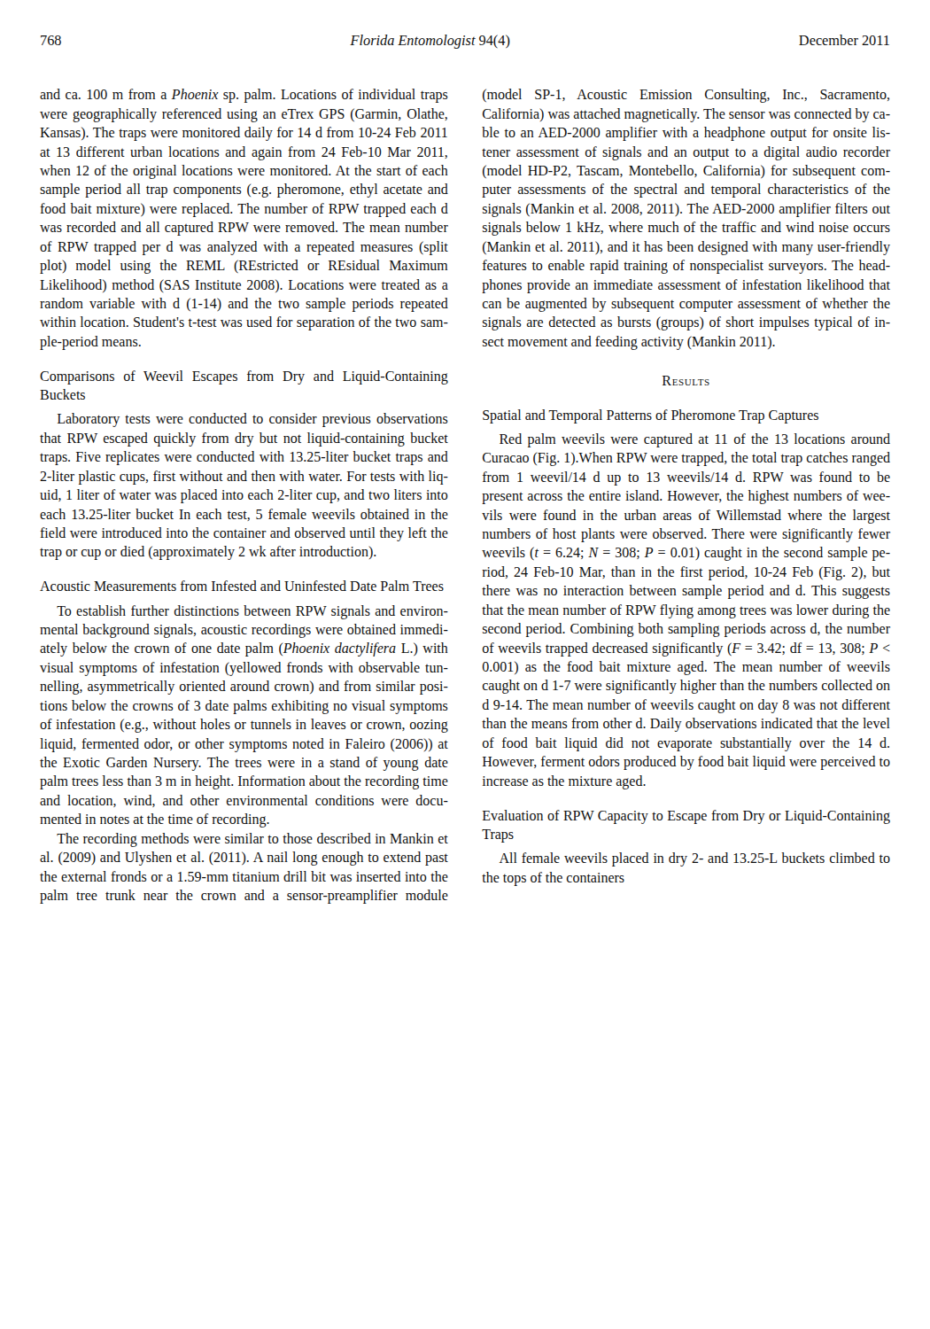768 Florida Entomologist 94(4) December 2011
and ca. 100 m from a Phoenix sp. palm. Locations of individual traps were geographically referenced using an eTrex GPS (Garmin, Olathe, Kansas). The traps were monitored daily for 14 d from 10-24 Feb 2011 at 13 different urban locations and again from 24 Feb-10 Mar 2011, when 12 of the original locations were monitored. At the start of each sample period all trap components (e.g. pheromone, ethyl acetate and food bait mixture) were replaced. The number of RPW trapped each d was recorded and all captured RPW were removed. The mean number of RPW trapped per d was analyzed with a repeated measures (split plot) model using the REML (REstricted or REsidual Maximum Likelihood) method (SAS Institute 2008). Locations were treated as a random variable with d (1-14) and the two sample periods repeated within location. Student's t-test was used for separation of the two sample-period means.
Comparisons of Weevil Escapes from Dry and Liquid-Containing Buckets
Laboratory tests were conducted to consider previous observations that RPW escaped quickly from dry but not liquid-containing bucket traps. Five replicates were conducted with 13.25-liter bucket traps and 2-liter plastic cups, first without and then with water. For tests with liquid, 1 liter of water was placed into each 2-liter cup, and two liters into each 13.25-liter bucket In each test, 5 female weevils obtained in the field were introduced into the container and observed until they left the trap or cup or died (approximately 2 wk after introduction).
Acoustic Measurements from Infested and Uninfested Date Palm Trees
To establish further distinctions between RPW signals and environmental background signals, acoustic recordings were obtained immediately below the crown of one date palm (Phoenix dactylifera L.) with visual symptoms of infestation (yellowed fronds with observable tunnelling, asymmetrically oriented around crown) and from similar positions below the crowns of 3 date palms exhibiting no visual symptoms of infestation (e.g., without holes or tunnels in leaves or crown, oozing liquid, fermented odor, or other symptoms noted in Faleiro (2006)) at the Exotic Garden Nursery. The trees were in a stand of young date palm trees less than 3 m in height. Information about the recording time and location, wind, and other environmental conditions were documented in notes at the time of recording.
The recording methods were similar to those described in Mankin et al. (2009) and Ulyshen et al. (2011). A nail long enough to extend past the external fronds or a 1.59-mm titanium drill bit was inserted into the palm tree trunk near the crown and a sensor-preamplifier module (model SP-1, Acoustic Emission Consulting, Inc., Sacramento, California) was attached magnetically. The sensor was connected by cable to an AED-2000 amplifier with a headphone output for onsite listener assessment of signals and an output to a digital audio recorder (model HD-P2, Tascam, Montebello, California) for subsequent computer assessments of the spectral and temporal characteristics of the signals (Mankin et al. 2008, 2011). The AED-2000 amplifier filters out signals below 1 kHz, where much of the traffic and wind noise occurs (Mankin et al. 2011), and it has been designed with many user-friendly features to enable rapid training of nonspecialist surveyors. The headphones provide an immediate assessment of infestation likelihood that can be augmented by subsequent computer assessment of whether the signals are detected as bursts (groups) of short impulses typical of insect movement and feeding activity (Mankin 2011).
Results
Spatial and Temporal Patterns of Pheromone Trap Captures
Red palm weevils were captured at 11 of the 13 locations around Curacao (Fig. 1).When RPW were trapped, the total trap catches ranged from 1 weevil/14 d up to 13 weevils/14 d. RPW was found to be present across the entire island. However, the highest numbers of weevils were found in the urban areas of Willemstad where the largest numbers of host plants were observed. There were significantly fewer weevils (t = 6.24; N = 308; P = 0.01) caught in the second sample period, 24 Feb-10 Mar, than in the first period, 10-24 Feb (Fig. 2), but there was no interaction between sample period and d. This suggests that the mean number of RPW flying among trees was lower during the second period. Combining both sampling periods across d, the number of weevils trapped decreased significantly (F = 3.42; df = 13, 308; P < 0.001) as the food bait mixture aged. The mean number of weevils caught on d 1-7 were significantly higher than the numbers collected on d 9-14. The mean number of weevils caught on day 8 was not different than the means from other d. Daily observations indicated that the level of food bait liquid did not evaporate substantially over the 14 d. However, ferment odors produced by food bait liquid were perceived to increase as the mixture aged.
Evaluation of RPW Capacity to Escape from Dry or Liquid-Containing Traps
All female weevils placed in dry 2- and 13.25-L buckets climbed to the tops of the containers